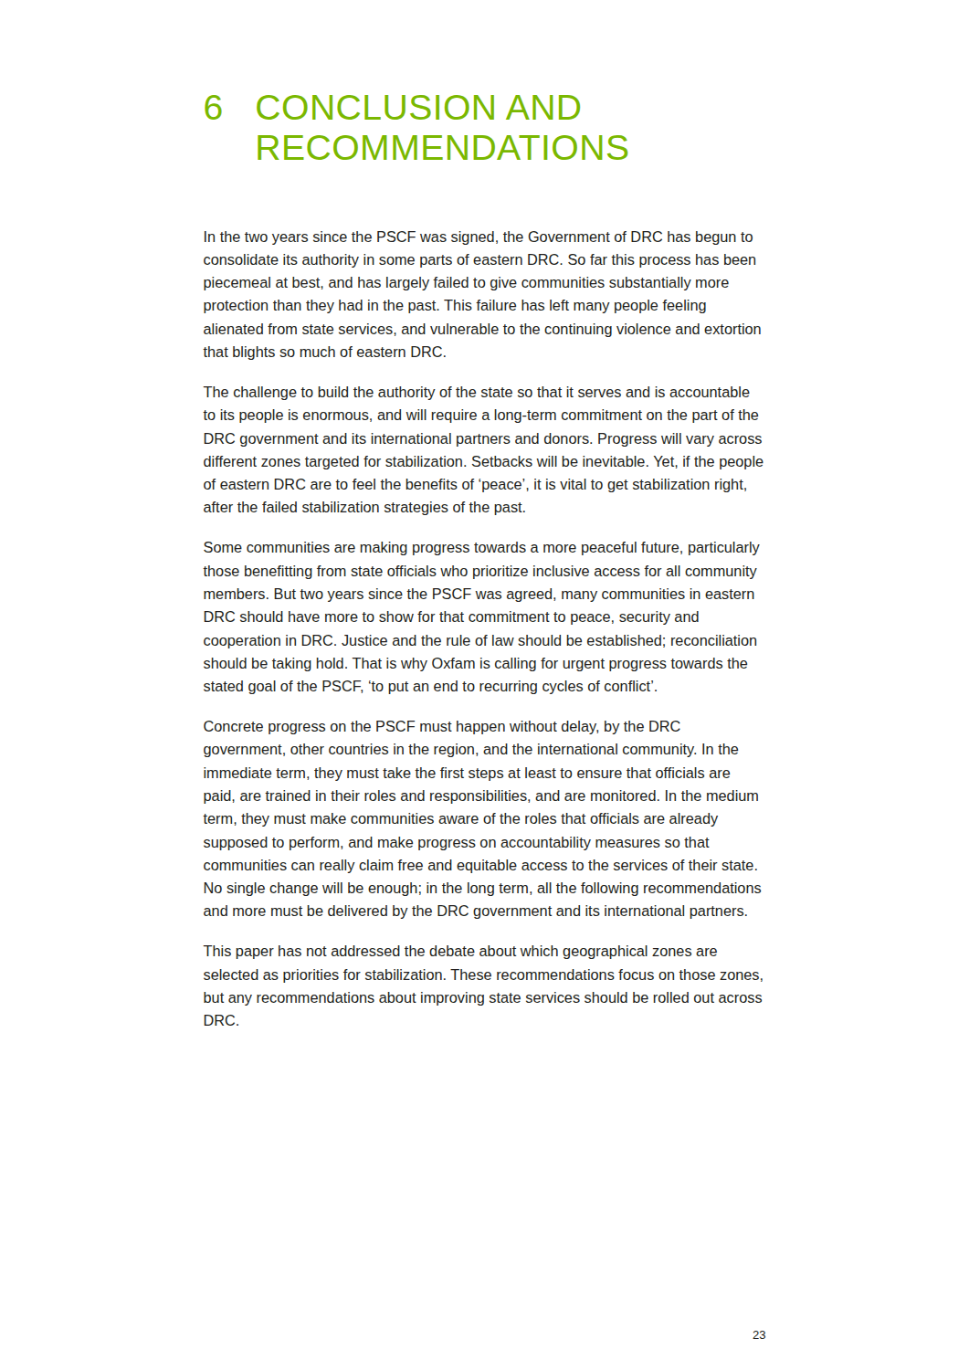6 CONCLUSION AND
RECOMMENDATIONS
In the two years since the PSCF was signed, the Government of DRC has begun to consolidate its authority in some parts of eastern DRC. So far this process has been piecemeal at best, and has largely failed to give communities substantially more protection than they had in the past. This failure has left many people feeling alienated from state services, and vulnerable to the continuing violence and extortion that blights so much of eastern DRC.
The challenge to build the authority of the state so that it serves and is accountable to its people is enormous, and will require a long-term commitment on the part of the DRC government and its international partners and donors. Progress will vary across different zones targeted for stabilization. Setbacks will be inevitable. Yet, if the people of eastern DRC are to feel the benefits of ‘peace’, it is vital to get stabilization right, after the failed stabilization strategies of the past.
Some communities are making progress towards a more peaceful future, particularly those benefitting from state officials who prioritize inclusive access for all community members. But two years since the PSCF was agreed, many communities in eastern DRC should have more to show for that commitment to peace, security and cooperation in DRC. Justice and the rule of law should be established; reconciliation should be taking hold. That is why Oxfam is calling for urgent progress towards the stated goal of the PSCF, ‘to put an end to recurring cycles of conflict’.
Concrete progress on the PSCF must happen without delay, by the DRC government, other countries in the region, and the international community. In the immediate term, they must take the first steps at least to ensure that officials are paid, are trained in their roles and responsibilities, and are monitored. In the medium term, they must make communities aware of the roles that officials are already supposed to perform, and make progress on accountability measures so that communities can really claim free and equitable access to the services of their state. No single change will be enough; in the long term, all the following recommendations and more must be delivered by the DRC government and its international partners.
This paper has not addressed the debate about which geographical zones are selected as priorities for stabilization. These recommendations focus on those zones, but any recommendations about improving state services should be rolled out across DRC.
23